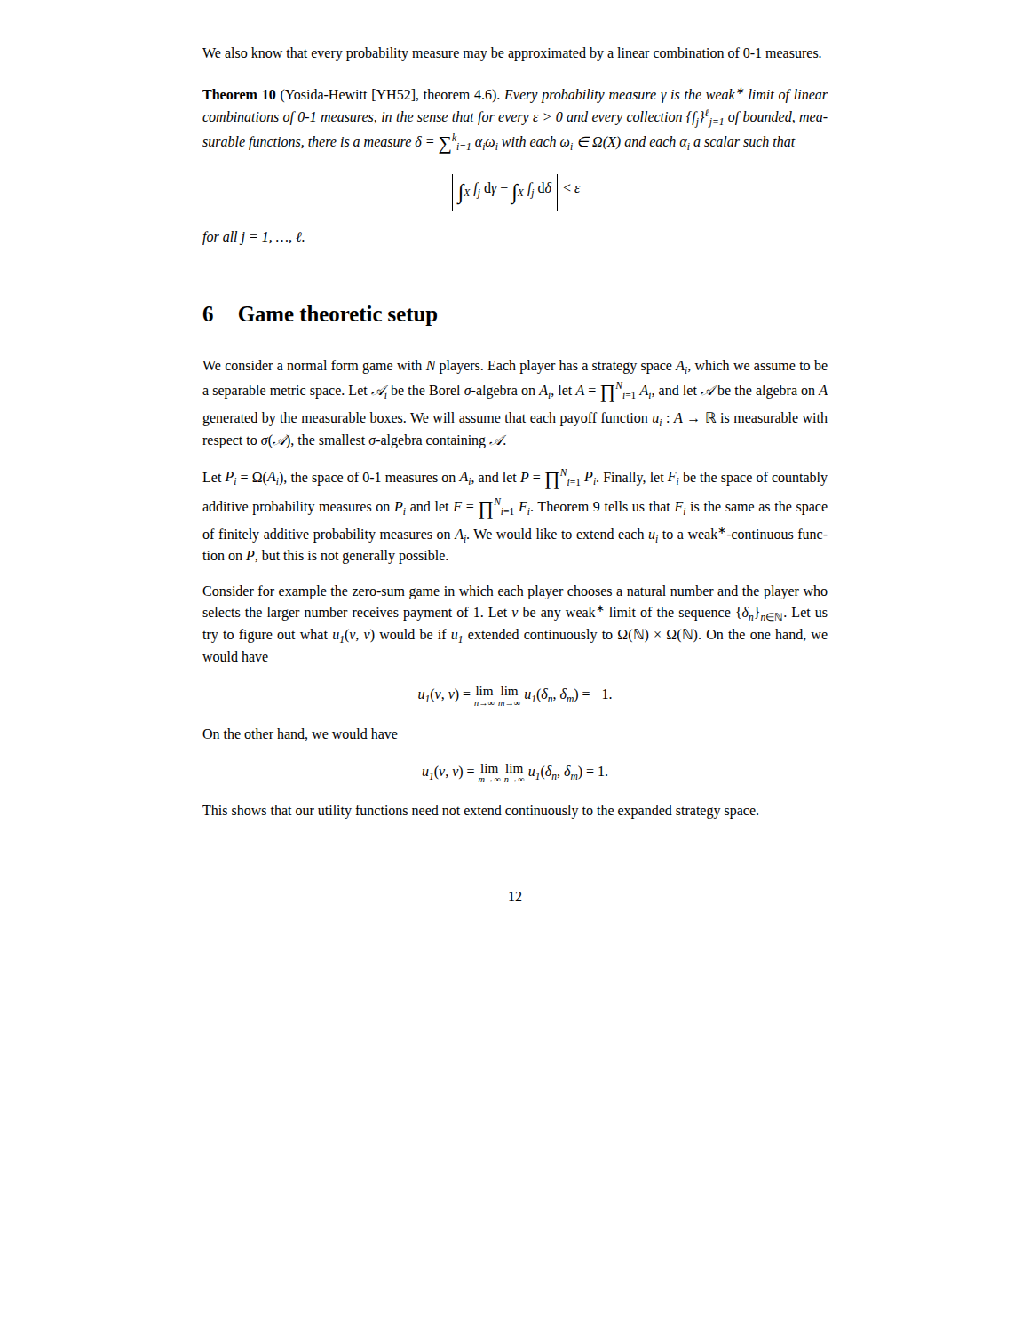We also know that every probability measure may be approximated by a linear combination of 0-1 measures.
Theorem 10 (Yosida-Hewitt [YH52], theorem 4.6). Every probability measure γ is the weak∗ limit of linear combinations of 0-1 measures, in the sense that for every ε > 0 and every collection {fj}ℓj=1 of bounded, measurable functions, there is a measure δ = ∑ki=1 αiωi with each ωi ∈ Ω(X) and each αi a scalar such that
∫X fj dγ − ∫X fj dδ < ε
for all j = 1, …, ℓ.
6 Game theoretic setup
We consider a normal form game with N players. Each player has a strategy space Ai, which we assume to be a separable metric space. Let 𝒜i be the Borel σ-algebra on Ai, let A = ∏Ni=1 Ai, and let 𝒜 be the algebra on A generated by the measurable boxes. We will assume that each payoff function ui : A → ℝ is measurable with respect to σ(𝒜), the smallest σ-algebra containing 𝒜.
Let Pi = Ω(Ai), the space of 0-1 measures on Ai, and let P = ∏Ni=1 Pi. Finally, let Fi be the space of countably additive probability measures on Pi and let F = ∏Ni=1 Fi. Theorem 9 tells us that Fi is the same as the space of finitely additive probability measures on Ai. We would like to extend each ui to a weak∗-continuous function on P, but this is not generally possible.
Consider for example the zero-sum game in which each player chooses a natural number and the player who selects the larger number receives payment of 1. Let ν be any weak∗ limit of the sequence {δn}n∈ℕ. Let us try to figure out what u1(ν, ν) would be if u1 extended continuously to Ω(ℕ) × Ω(ℕ). On the one hand, we would have
u1(ν, ν) = lim n→∞ lim m→∞ u1(δn, δm) = −1.
On the other hand, we would have
u1(ν, ν) = lim m→∞ lim n→∞ u1(δn, δm) = 1.
This shows that our utility functions need not extend continuously to the expanded strategy space.
12